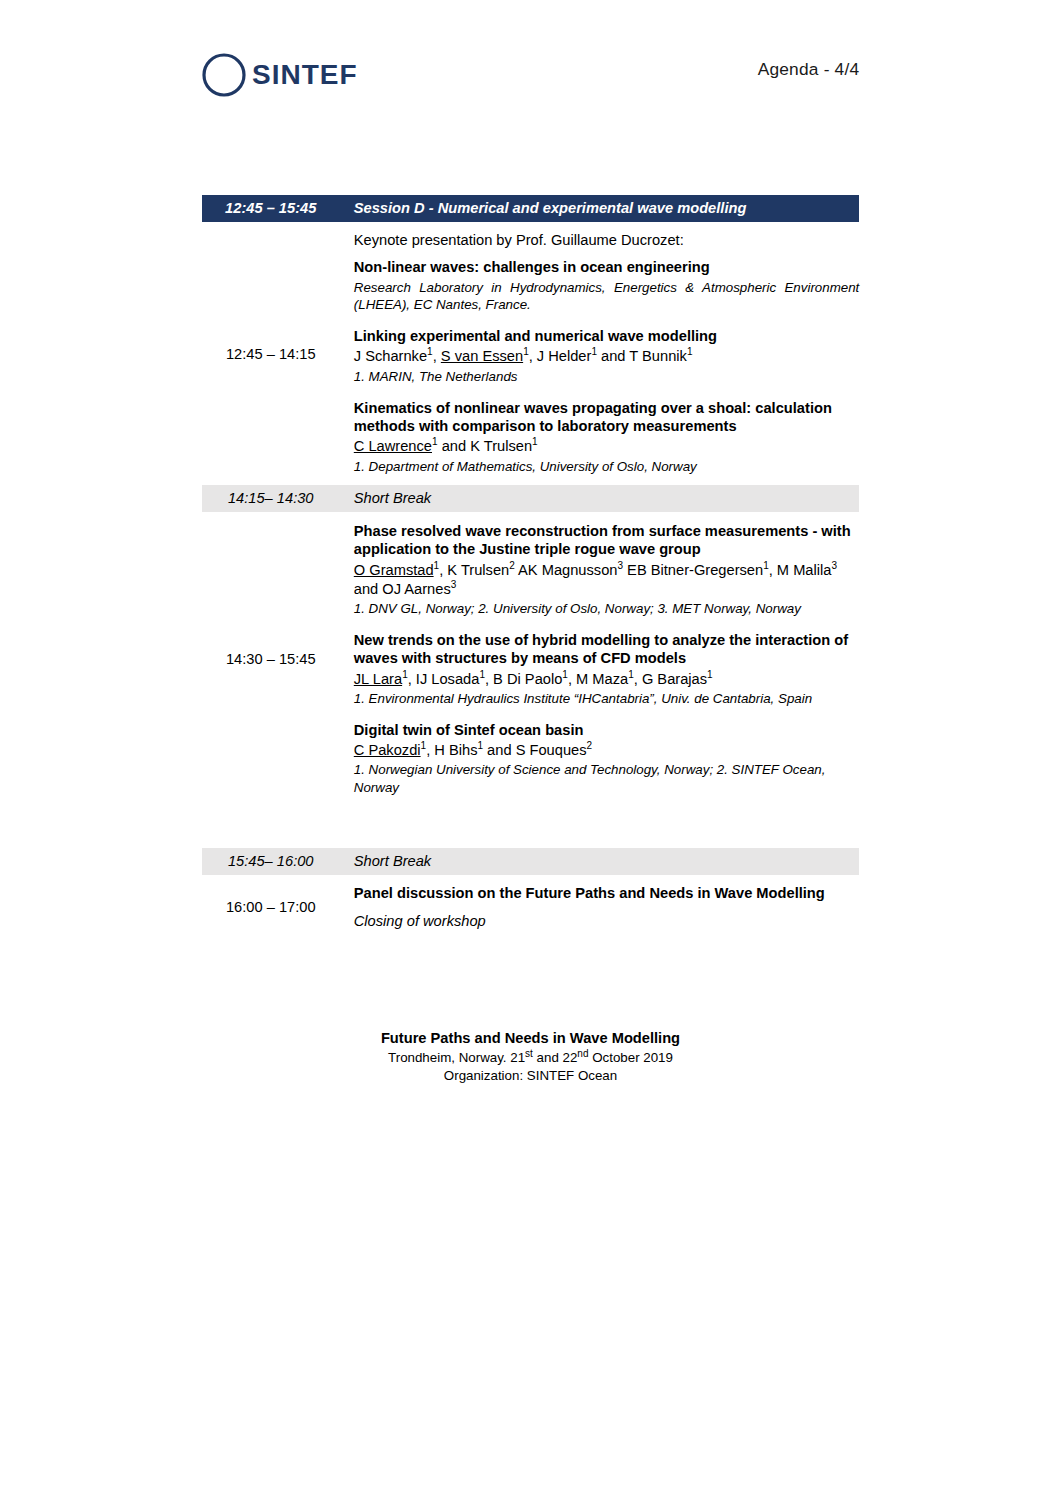SINTEF
Agenda - 4/4
| 12:45 – 15:45 | Session D - Numerical and experimental wave modelling |
| 12:45 – 14:15 | Keynote presentation by Prof. Guillaume Ducrozet: Non-linear waves: challenges in ocean engineering Research Laboratory in Hydrodynamics, Energetics & Atmospheric Environment (LHEEA), EC Nantes, France. Linking experimental and numerical wave modelling J Scharnke 1 , S van Essen 1 , J Helder 1 and T Bunnik 1 1. MARIN, The Netherlands Kinematics of nonlinear waves propagating over a shoal: calculation methods with comparison to laboratory measurements C Lawrence 1 and K Trulsen 1 1. Department of Mathematics, University of Oslo, Norway |
| 14:15– 14:30 | Short Break |
| 14:30 – 15:45 | Phase resolved wave reconstruction from surface measurements - with application to the Justine triple rogue wave group O Gramstad 1 , K Trulsen 2 AK Magnusson 3 EB Bitner-Gregersen 1 , M Malila 3 and OJ Aarnes 3 1. DNV GL, Norway; 2. University of Oslo, Norway; 3. MET Norway, Norway New trends on the use of hybrid modelling to analyze the interaction of waves with structures by means of CFD models JL Lara 1 , IJ Losada 1 , B Di Paolo 1 , M Maza 1 , G Barajas 1 1. Environmental Hydraulics Institute “IHCantabria”, Univ. de Cantabria, Spain Digital twin of Sintef ocean basin C Pakozdi 1 , H Bihs 1 and S Fouques 2 1. Norwegian University of Science and Technology, Norway; 2. SINTEF Ocean, Norway |
| 15:45– 16:00 | Short Break |
| 16:00 – 17:00 | Panel discussion on the Future Paths and Needs in Wave Modelling Closing of workshop |
Future Paths and Needs in Wave Modelling
Trondheim, Norway. 21st and 22nd October 2019
Organization: SINTEF Ocean